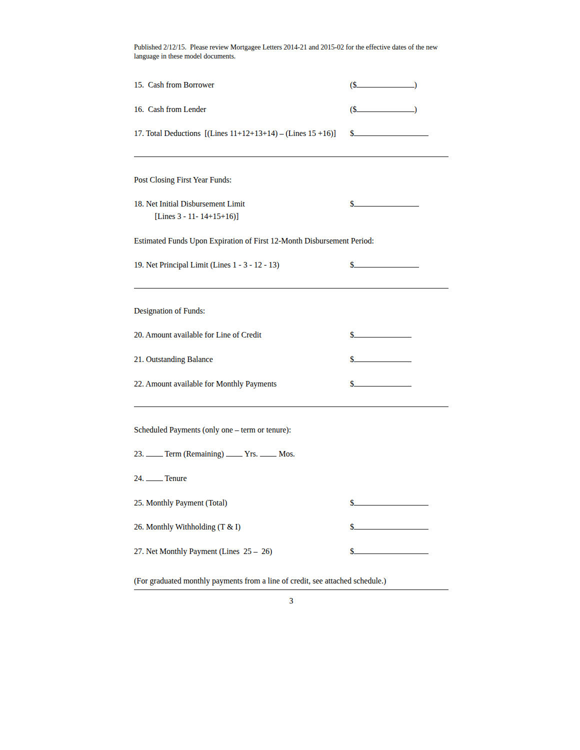Published 2/12/15. Please review Mortgagee Letters 2014-21 and 2015-02 for the effective dates of the new language in these model documents.
15. Cash from Borrower
($ )
16. Cash from Lender
($ )
17. Total Deductions [(Lines 11+12+13+14) – (Lines 15 +16)]
$
Post Closing First Year Funds:
18. Net Initial Disbursement Limit [Lines 3 - 11- 14+15+16)]
$
Estimated Funds Upon Expiration of First 12-Month Disbursement Period:
19. Net Principal Limit (Lines 1 - 3 - 12 - 13)
$
Designation of Funds:
20. Amount available for Line of Credit
$
21. Outstanding Balance
$
22. Amount available for Monthly Payments
$
Scheduled Payments (only one – term or tenure):
23. Term (Remaining) Yrs. Mos.
24. Tenure
25. Monthly Payment (Total)
$
26. Monthly Withholding (T & I)
$
27. Net Monthly Payment (Lines 25 – 26)
$
(For graduated monthly payments from a line of credit, see attached schedule.)
3